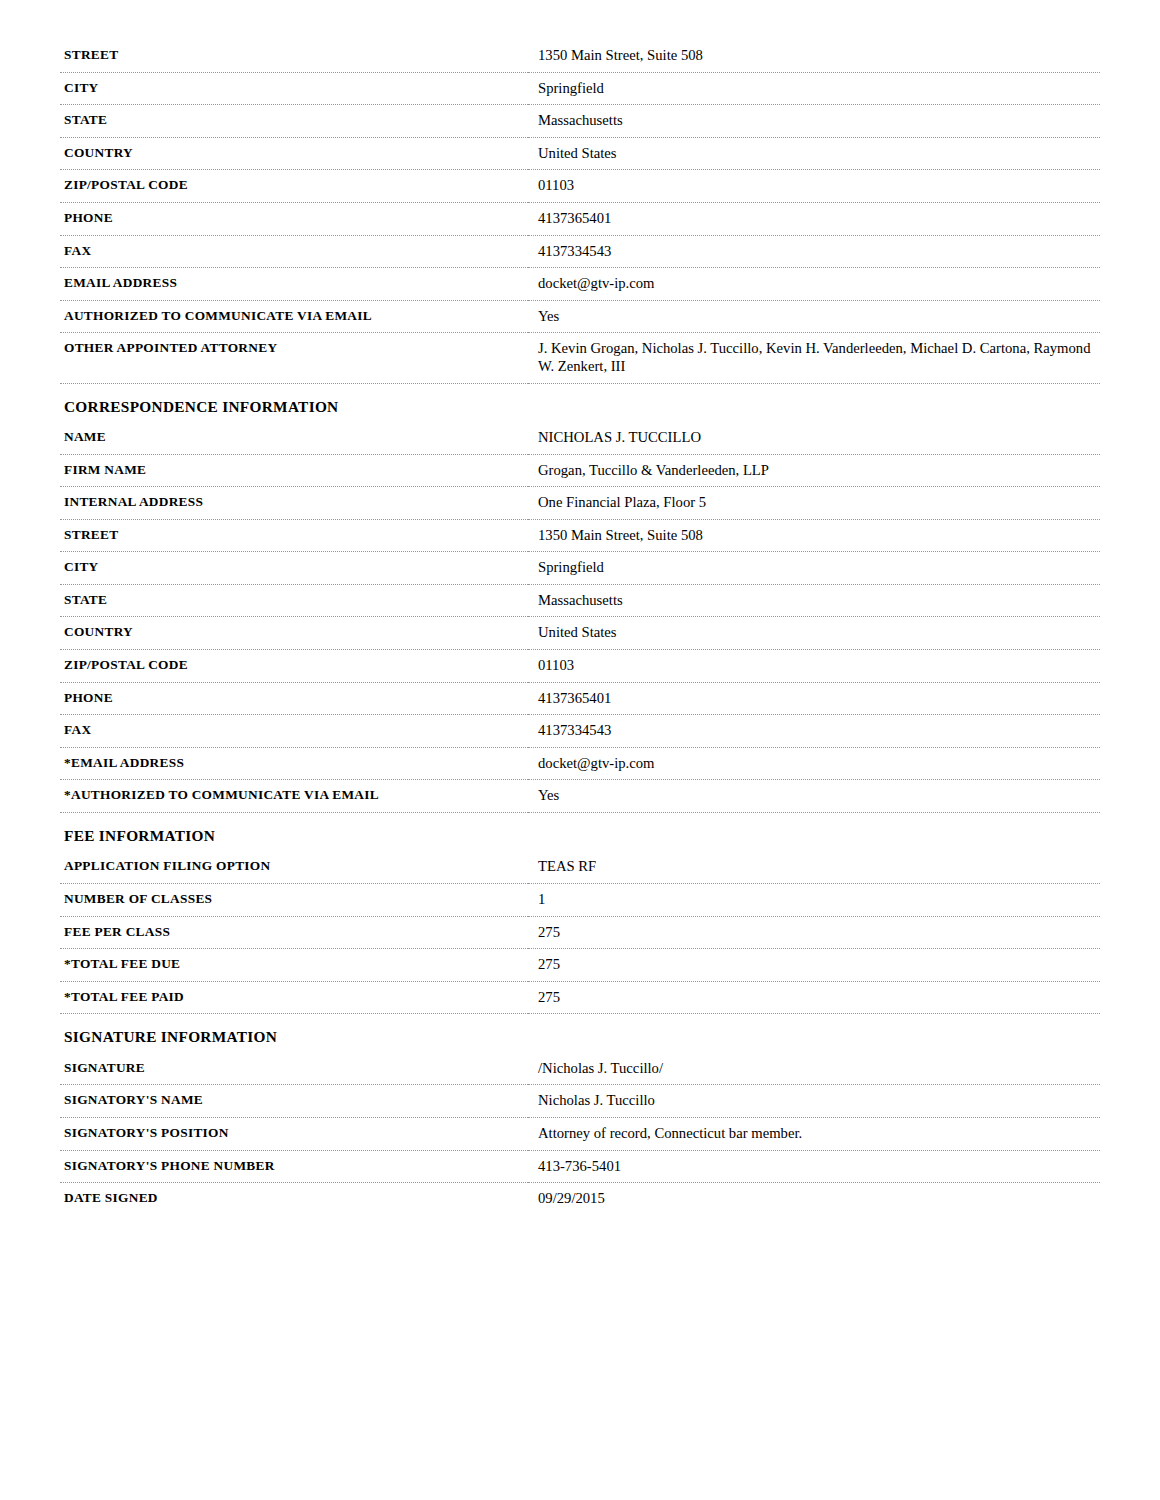| STREET | 1350 Main Street, Suite 508 |
| CITY | Springfield |
| STATE | Massachusetts |
| COUNTRY | United States |
| ZIP/POSTAL CODE | 01103 |
| PHONE | 4137365401 |
| FAX | 4137334543 |
| EMAIL ADDRESS | docket@gtv-ip.com |
| AUTHORIZED TO COMMUNICATE VIA EMAIL | Yes |
| OTHER APPOINTED ATTORNEY | J. Kevin Grogan, Nicholas J. Tuccillo, Kevin H. Vanderleeden, Michael D. Cartona, Raymond W. Zenkert, III |
| CORRESPONDENCE INFORMATION |
| NAME | NICHOLAS J. TUCCILLO |
| FIRM NAME | Grogan, Tuccillo & Vanderleeden, LLP |
| INTERNAL ADDRESS | One Financial Plaza, Floor 5 |
| STREET | 1350 Main Street, Suite 508 |
| CITY | Springfield |
| STATE | Massachusetts |
| COUNTRY | United States |
| ZIP/POSTAL CODE | 01103 |
| PHONE | 4137365401 |
| FAX | 4137334543 |
| *EMAIL ADDRESS | docket@gtv-ip.com |
| *AUTHORIZED TO COMMUNICATE VIA EMAIL | Yes |
| FEE INFORMATION |
| APPLICATION FILING OPTION | TEAS RF |
| NUMBER OF CLASSES | 1 |
| FEE PER CLASS | 275 |
| *TOTAL FEE DUE | 275 |
| *TOTAL FEE PAID | 275 |
| SIGNATURE INFORMATION |
| SIGNATURE | /Nicholas J. Tuccillo/ |
| SIGNATORY'S NAME | Nicholas J. Tuccillo |
| SIGNATORY'S POSITION | Attorney of record, Connecticut bar member. |
| SIGNATORY'S PHONE NUMBER | 413-736-5401 |
| DATE SIGNED | 09/29/2015 |